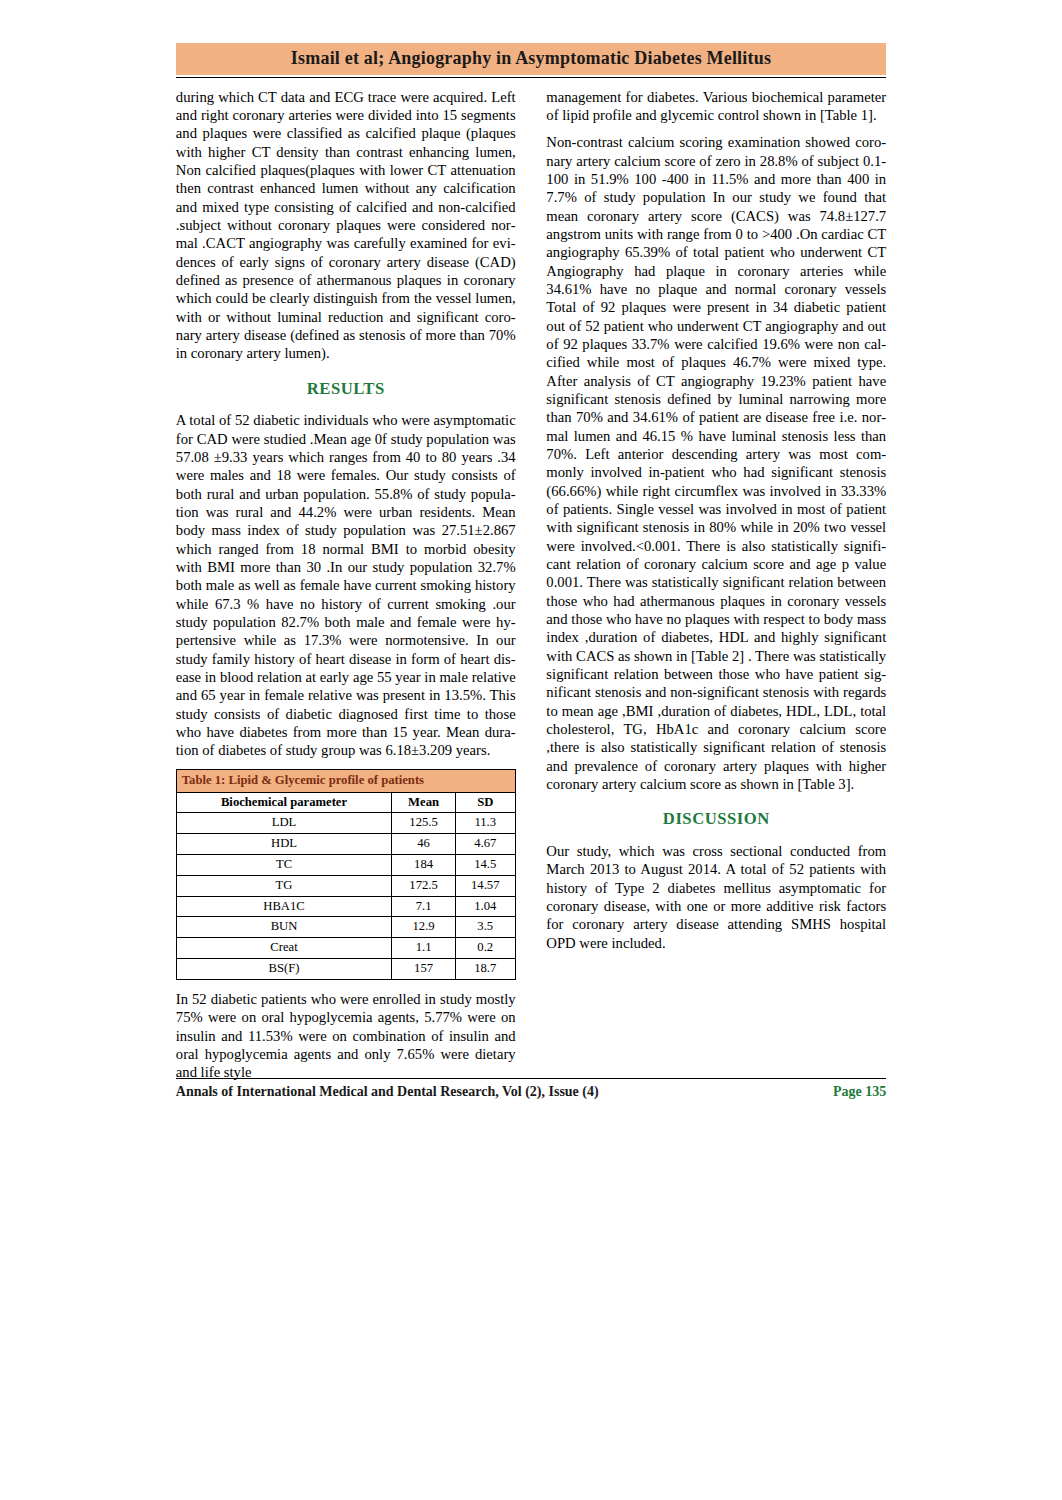Ismail et al; Angiography in Asymptomatic Diabetes Mellitus
during which CT data and ECG trace were acquired. Left and right coronary arteries were divided into 15 segments and plaques were classified as calcified plaque (plaques with higher CT density than contrast enhancing lumen, Non calcified plaques(plaques with lower CT attenuation then contrast enhanced lumen without any calcification and mixed type consisting of calcified and non-calcified .subject without coronary plaques were considered normal .CACT angiography was carefully examined for evidences of early signs of coronary artery disease (CAD) defined as presence of athermanous plaques in coronary which could be clearly distinguish from the vessel lumen, with or without luminal reduction and significant coronary artery disease (defined as stenosis of more than 70% in coronary artery lumen).
RESULTS
A total of 52 diabetic individuals who were asymptomatic for CAD were studied .Mean age 0f study population was 57.08 ±9.33 years which ranges from 40 to 80 years .34 were males and 18 were females. Our study consists of both rural and urban population. 55.8% of study population was rural and 44.2% were urban residents. Mean body mass index of study population was 27.51±2.867 which ranged from 18 normal BMI to morbid obesity with BMI more than 30 .In our study population 32.7% both male as well as female have current smoking history while 67.3 % have no history of current smoking .our study population 82.7% both male and female were hypertensive while as 17.3% were normotensive. In our study family history of heart disease in form of heart disease in blood relation at early age 55 year in male relative and 65 year in female relative was present in 13.5%. This study consists of diabetic diagnosed first time to those who have diabetes from more than 15 year. Mean duration of diabetes of study group was 6.18±3.209 years.
Table 1: Lipid & Glycemic profile of patients
| Biochemical parameter | Mean | SD |
| --- | --- | --- |
| LDL | 125.5 | 11.3 |
| HDL | 46 | 4.67 |
| TC | 184 | 14.5 |
| TG | 172.5 | 14.57 |
| HBA1C | 7.1 | 1.04 |
| BUN | 12.9 | 3.5 |
| Creat | 1.1 | 0.2 |
| BS(F) | 157 | 18.7 |
In 52 diabetic patients who were enrolled in study mostly 75% were on oral hypoglycemia agents, 5.77% were on insulin and 11.53% were on combination of insulin and oral hypoglycemia agents and only 7.65% were dietary and life style
management for diabetes. Various biochemical parameter of lipid profile and glycemic control shown in [Table 1].
Non-contrast calcium scoring examination showed coronary artery calcium score of zero in 28.8% of subject 0.1-100 in 51.9% 100 -400 in 11.5% and more than 400 in 7.7% of study population In our study we found that mean coronary artery score (CACS) was 74.8±127.7 angstrom units with range from 0 to >400 .On cardiac CT angiography 65.39% of total patient who underwent CT Angiography had plaque in coronary arteries while 34.61% have no plaque and normal coronary vessels Total of 92 plaques were present in 34 diabetic patient out of 52 patient who underwent CT angiography and out of 92 plaques 33.7% were calcified 19.6% were non calcified while most of plaques 46.7% were mixed type. After analysis of CT angiography 19.23% patient have significant stenosis defined by luminal narrowing more than 70% and 34.61% of patient are disease free i.e. normal lumen and 46.15 % have luminal stenosis less than 70%. Left anterior descending artery was most commonly involved in-patient who had significant stenosis (66.66%) while right circumflex was involved in 33.33% of patients. Single vessel was involved in most of patient with significant stenosis in 80% while in 20% two vessel were involved.<0.001. There is also statistically significant relation of coronary calcium score and age p value 0.001. There was statistically significant relation between those who had athermanous plaques in coronary vessels and those who have no plaques with respect to body mass index ,duration of diabetes, HDL and highly significant with CACS as shown in [Table 2] . There was statistically significant relation between those who have patient significant stenosis and non-significant stenosis with regards to mean age ,BMI ,duration of diabetes, HDL, LDL, total cholesterol, TG, HbA1c and coronary calcium score ,there is also statistically significant relation of stenosis and prevalence of coronary artery plaques with higher coronary artery calcium score as shown in [Table 3].
DISCUSSION
Our study, which was cross sectional conducted from March 2013 to August 2014. A total of 52 patients with history of Type 2 diabetes mellitus asymptomatic for coronary disease, with one or more additive risk factors for coronary artery disease attending SMHS hospital OPD were included.
Annals of International Medical and Dental Research, Vol (2), Issue (4) Page 135